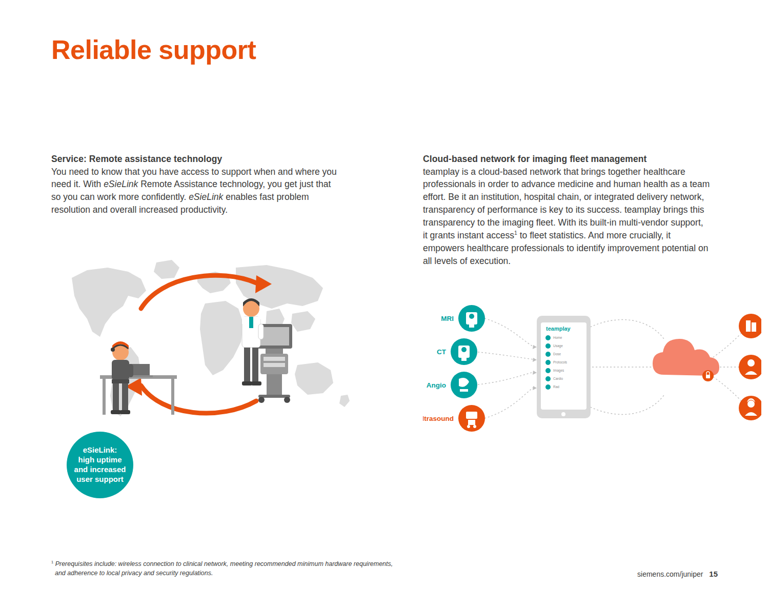Reliable support
Service: Remote assistance technology
You need to know that you have access to support when and where you need it. With eSieLink Remote Assistance technology, you get just that so you can work more confidently. eSieLink enables fast problem resolution and overall increased productivity.
eSieLink:
high uptime
and increased
user support
Cloud-based network for imaging fleet management
teamplay is a cloud-based network that brings together healthcare professionals in order to advance medicine and human health as a team effort. Be it an institution, hospital chain, or integrated delivery network, transparency of performance is key to its success. teamplay brings this transparency to the imaging fleet. With its built-in multi-vendor support, it grants instant access1 to fleet statistics. And more crucially, it empowers healthcare professionals to identify improvement potential on all levels of execution.
MRI CT Angio Ultrasound teamplay Home Usage Dose Protocols Images Cardio Rad
1 Prerequisites include: wireless connection to clinical network, meeting recommended minimum hardware requirements,
and adherence to local privacy and security regulations.
siemens.com/juniper 15